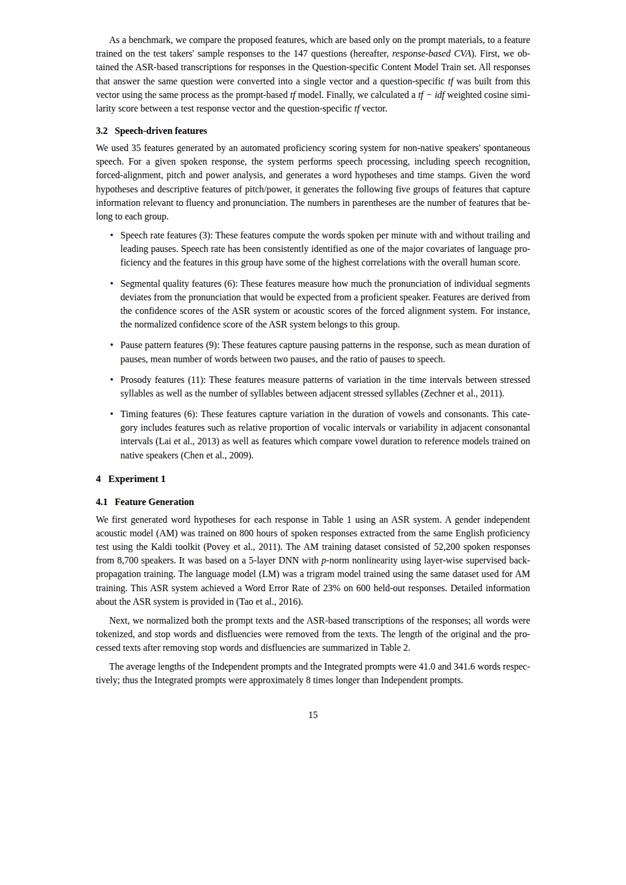As a benchmark, we compare the proposed features, which are based only on the prompt materials, to a feature trained on the test takers' sample responses to the 147 questions (hereafter, response-based CVA). First, we obtained the ASR-based transcriptions for responses in the Question-specific Content Model Train set. All responses that answer the same question were converted into a single vector and a question-specific tf was built from this vector using the same process as the prompt-based tf model. Finally, we calculated a tf − idf weighted cosine similarity score between a test response vector and the question-specific tf vector.
3.2 Speech-driven features
We used 35 features generated by an automated proficiency scoring system for non-native speakers' spontaneous speech. For a given spoken response, the system performs speech processing, including speech recognition, forced-alignment, pitch and power analysis, and generates a word hypotheses and time stamps. Given the word hypotheses and descriptive features of pitch/power, it generates the following five groups of features that capture information relevant to fluency and pronunciation. The numbers in parentheses are the number of features that belong to each group.
Speech rate features (3): These features compute the words spoken per minute with and without trailing and leading pauses. Speech rate has been consistently identified as one of the major covariates of language proficiency and the features in this group have some of the highest correlations with the overall human score.
Segmental quality features (6): These features measure how much the pronunciation of individual segments deviates from the pronunciation that would be expected from a proficient speaker. Features are derived from the confidence scores of the ASR system or acoustic scores of the forced alignment system. For instance, the normalized confidence score of the ASR system belongs to this group.
Pause pattern features (9): These features capture pausing patterns in the response, such as mean duration of pauses, mean number of words between two pauses, and the ratio of pauses to speech.
Prosody features (11): These features measure patterns of variation in the time intervals between stressed syllables as well as the number of syllables between adjacent stressed syllables (Zechner et al., 2011).
Timing features (6): These features capture variation in the duration of vowels and consonants. This category includes features such as relative proportion of vocalic intervals or variability in adjacent consonantal intervals (Lai et al., 2013) as well as features which compare vowel duration to reference models trained on native speakers (Chen et al., 2009).
4 Experiment 1
4.1 Feature Generation
We first generated word hypotheses for each response in Table 1 using an ASR system. A gender independent acoustic model (AM) was trained on 800 hours of spoken responses extracted from the same English proficiency test using the Kaldi toolkit (Povey et al., 2011). The AM training dataset consisted of 52,200 spoken responses from 8,700 speakers. It was based on a 5-layer DNN with p-norm nonlinearity using layer-wise supervised backpropagation training. The language model (LM) was a trigram model trained using the same dataset used for AM training. This ASR system achieved a Word Error Rate of 23% on 600 held-out responses. Detailed information about the ASR system is provided in (Tao et al., 2016).
Next, we normalized both the prompt texts and the ASR-based transcriptions of the responses; all words were tokenized, and stop words and disfluencies were removed from the texts. The length of the original and the processed texts after removing stop words and disfluencies are summarized in Table 2.
The average lengths of the Independent prompts and the Integrated prompts were 41.0 and 341.6 words respectively; thus the Integrated prompts were approximately 8 times longer than Independent prompts.
15